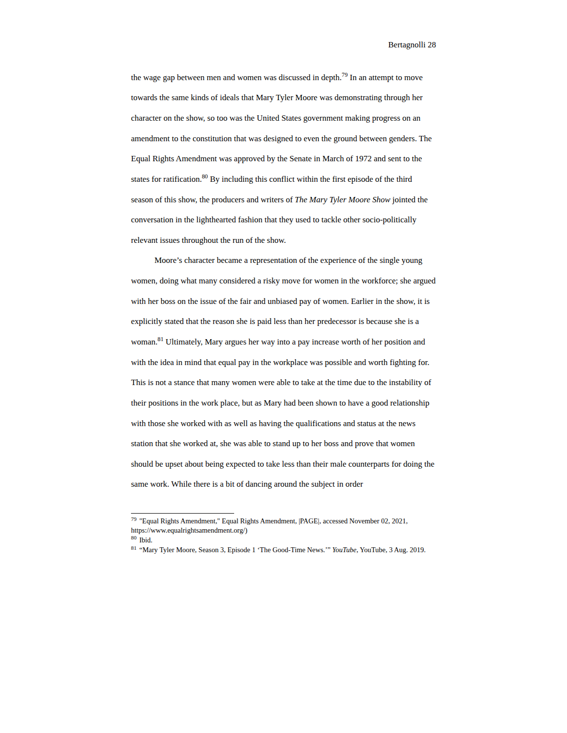Bertagnolli 28
the wage gap between men and women was discussed in depth.79 In an attempt to move towards the same kinds of ideals that Mary Tyler Moore was demonstrating through her character on the show, so too was the United States government making progress on an amendment to the constitution that was designed to even the ground between genders. The Equal Rights Amendment was approved by the Senate in March of 1972 and sent to the states for ratification.80 By including this conflict within the first episode of the third season of this show, the producers and writers of The Mary Tyler Moore Show jointed the conversation in the lighthearted fashion that they used to tackle other socio-politically relevant issues throughout the run of the show.
Moore’s character became a representation of the experience of the single young women, doing what many considered a risky move for women in the workforce; she argued with her boss on the issue of the fair and unbiased pay of women. Earlier in the show, it is explicitly stated that the reason she is paid less than her predecessor is because she is a woman.81 Ultimately, Mary argues her way into a pay increase worth of her position and with the idea in mind that equal pay in the workplace was possible and worth fighting for. This is not a stance that many women were able to take at the time due to the instability of their positions in the work place, but as Mary had been shown to have a good relationship with those she worked with as well as having the qualifications and status at the news station that she worked at, she was able to stand up to her boss and prove that women should be upset about being expected to take less than their male counterparts for doing the same work. While there is a bit of dancing around the subject in order
79 "Equal Rights Amendment," Equal Rights Amendment, |PAGE|, accessed November 02, 2021, https://www.equalrightsamendment.org/)
80 Ibid.
81 “Mary Tyler Moore, Season 3, Episode 1 ‘The Good-Time News.’” YouTube, YouTube, 3 Aug. 2019.